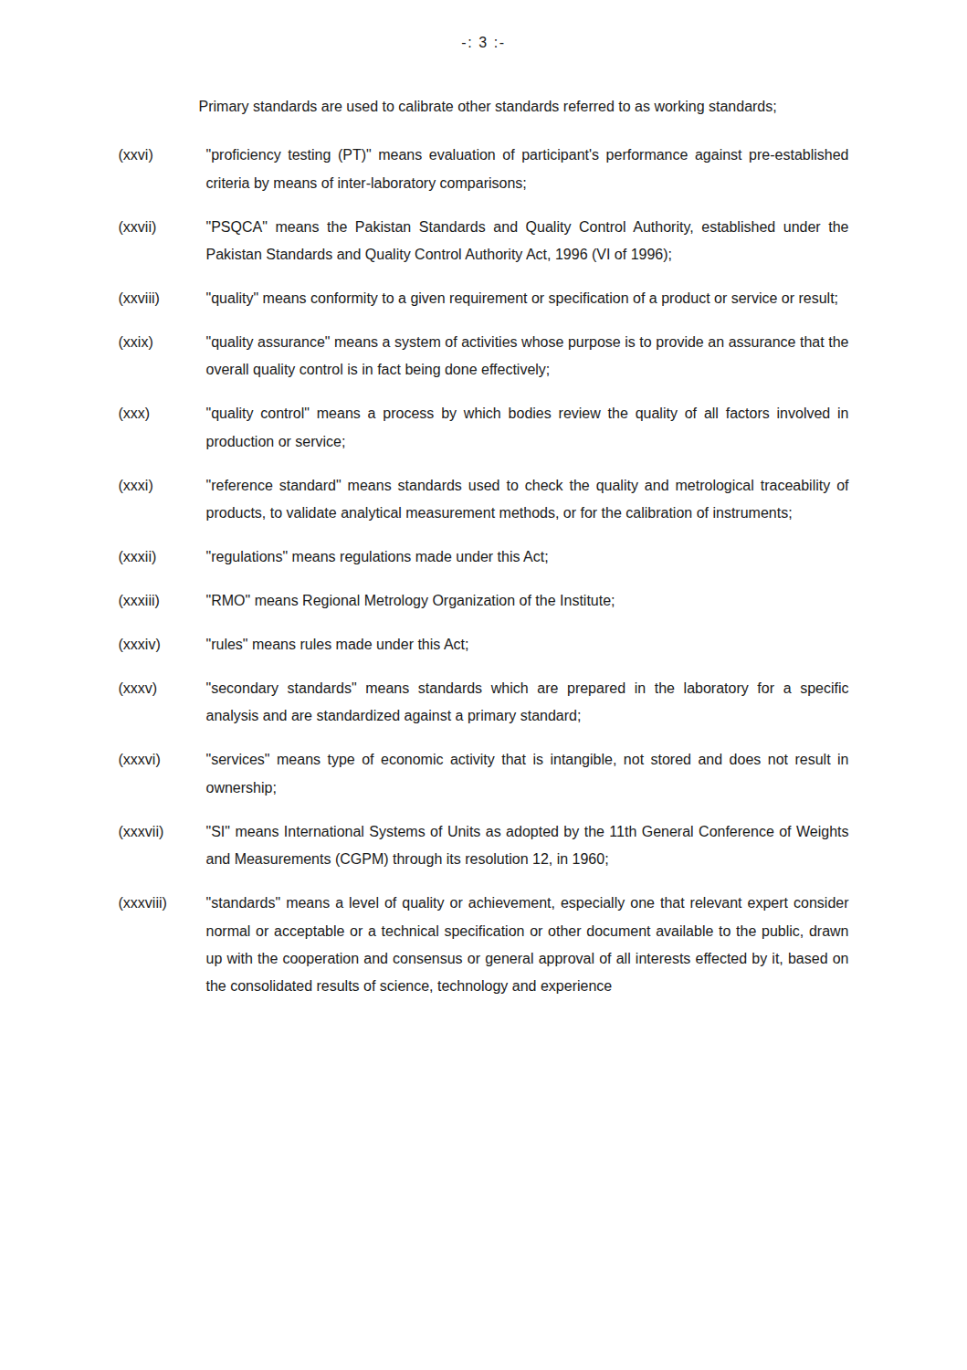-: 3 :-
Primary standards are used to calibrate other standards referred to as working standards;
(xxvi)
"proficiency testing (PT)" means evaluation of participant's performance against pre-established criteria by means of inter-laboratory comparisons;
(xxvii)
"PSQCA" means the Pakistan Standards and Quality Control Authority, established under the Pakistan Standards and Quality Control Authority Act, 1996 (VI of 1996);
(xxviii)
"quality" means conformity to a given requirement or specification of a product or service or result;
(xxix)
"quality assurance" means a system of activities whose purpose is to provide an assurance that the overall quality control is in fact being done effectively;
(xxx)
"quality control" means a process by which bodies review the quality of all factors involved in production or service;
(xxxi)
"reference standard" means standards used to check the quality and metrological traceability of products, to validate analytical measurement methods, or for the calibration of instruments;
(xxxii)
"regulations" means regulations made under this Act;
(xxxiii)
"RMO" means Regional Metrology Organization of the Institute;
(xxxiv)
"rules" means rules made under this Act;
(xxxv)
"secondary standards" means standards which are prepared in the laboratory for a specific analysis and are standardized against a primary standard;
(xxxvi)
"services" means type of economic activity that is intangible, not stored and does not result in ownership;
(xxxvii)
"SI" means International Systems of Units as adopted by the 11th General Conference of Weights and Measurements (CGPM) through its resolution 12, in 1960;
(xxxviii)
"standards" means a level of quality or achievement, especially one that relevant expert consider normal or acceptable or a technical specification or other document available to the public, drawn up with the cooperation and consensus or general approval of all interests effected by it, based on the consolidated results of science, technology and experience